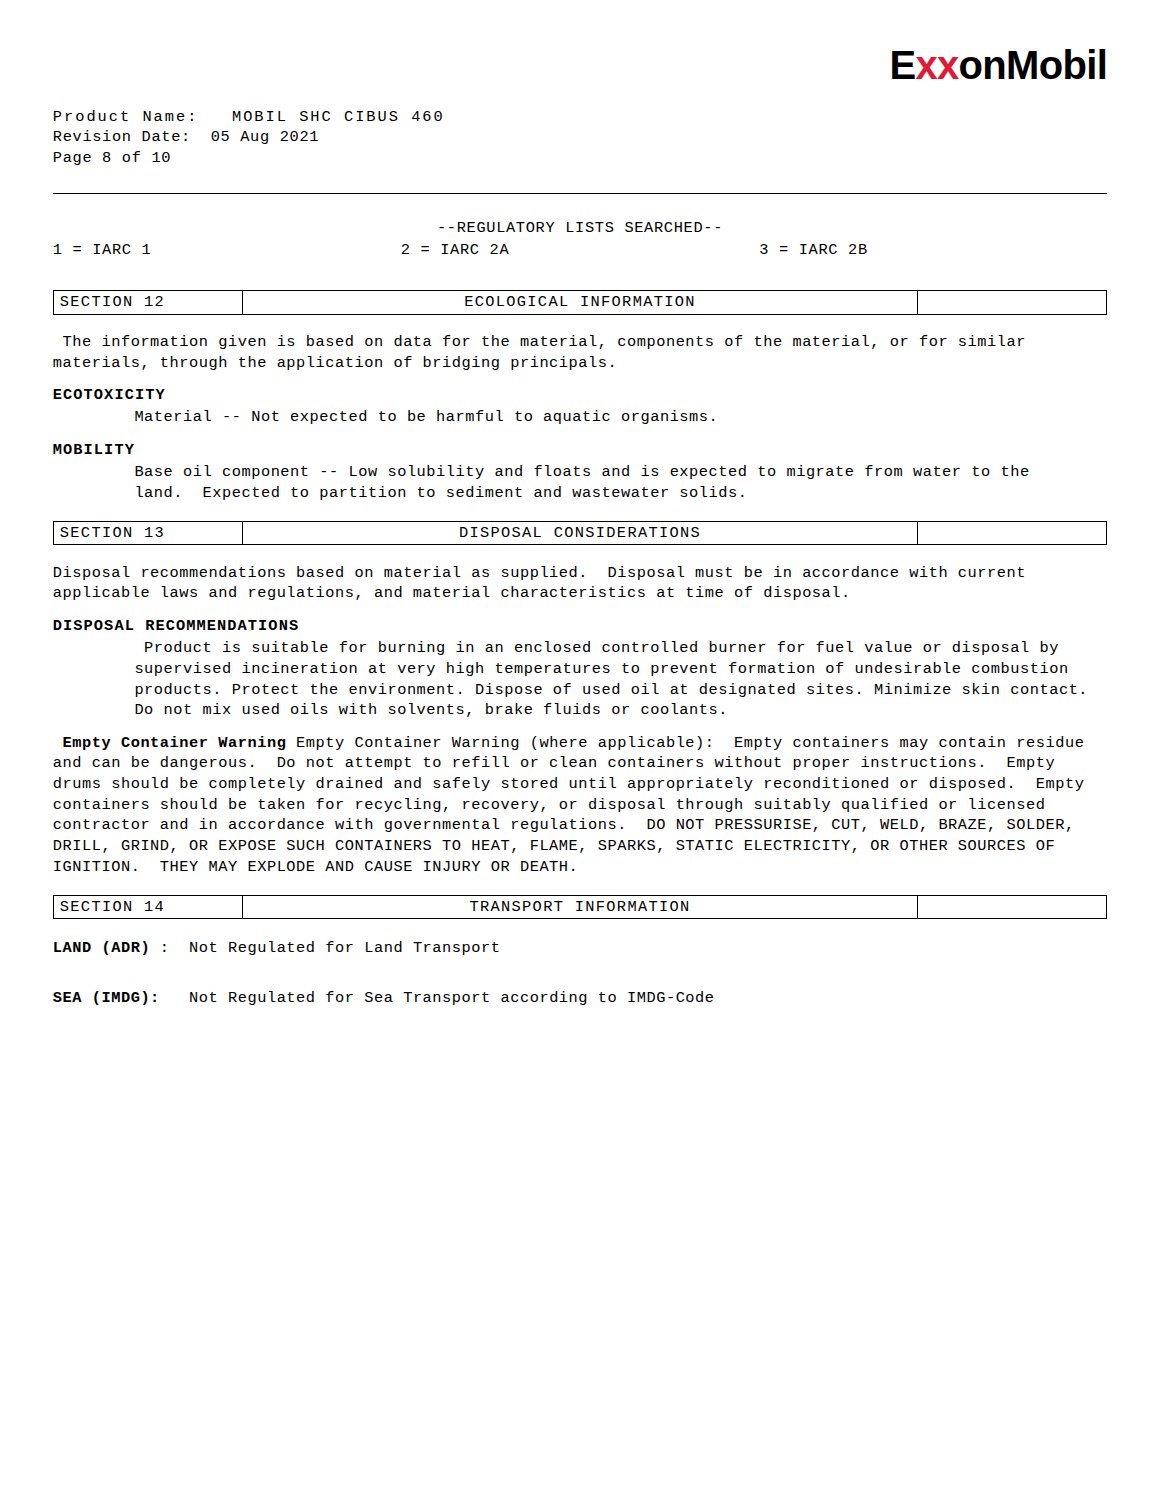ExxonMobil
Product Name: MOBIL SHC CIBUS 460
Revision Date: 05 Aug 2021
Page 8 of 10
--REGULATORY LISTS SEARCHED--
1 = IARC 1 2 = IARC 2A 3 = IARC 2B
| SECTION 12 | ECOLOGICAL INFORMATION | |
The information given is based on data for the material, components of the material, or for similar materials, through the application of bridging principals.
ECOTOXICITY
Material -- Not expected to be harmful to aquatic organisms.
MOBILITY
Base oil component -- Low solubility and floats and is expected to migrate from water to the land. Expected to partition to sediment and wastewater solids.
| SECTION 13 | DISPOSAL CONSIDERATIONS | |
Disposal recommendations based on material as supplied. Disposal must be in accordance with current applicable laws and regulations, and material characteristics at time of disposal.
DISPOSAL RECOMMENDATIONS
Product is suitable for burning in an enclosed controlled burner for fuel value or disposal by supervised incineration at very high temperatures to prevent formation of undesirable combustion products. Protect the environment. Dispose of used oil at designated sites. Minimize skin contact. Do not mix used oils with solvents, brake fluids or coolants.
Empty Container Warning Empty Container Warning (where applicable): Empty containers may contain residue and can be dangerous. Do not attempt to refill or clean containers without proper instructions. Empty drums should be completely drained and safely stored until appropriately reconditioned or disposed. Empty containers should be taken for recycling, recovery, or disposal through suitably qualified or licensed contractor and in accordance with governmental regulations. DO NOT PRESSURISE, CUT, WELD, BRAZE, SOLDER, DRILL, GRIND, OR EXPOSE SUCH CONTAINERS TO HEAT, FLAME, SPARKS, STATIC ELECTRICITY, OR OTHER SOURCES OF IGNITION. THEY MAY EXPLODE AND CAUSE INJURY OR DEATH.
| SECTION 14 | TRANSPORT INFORMATION | |
LAND (ADR) : Not Regulated for Land Transport
SEA (IMDG): Not Regulated for Sea Transport according to IMDG-Code